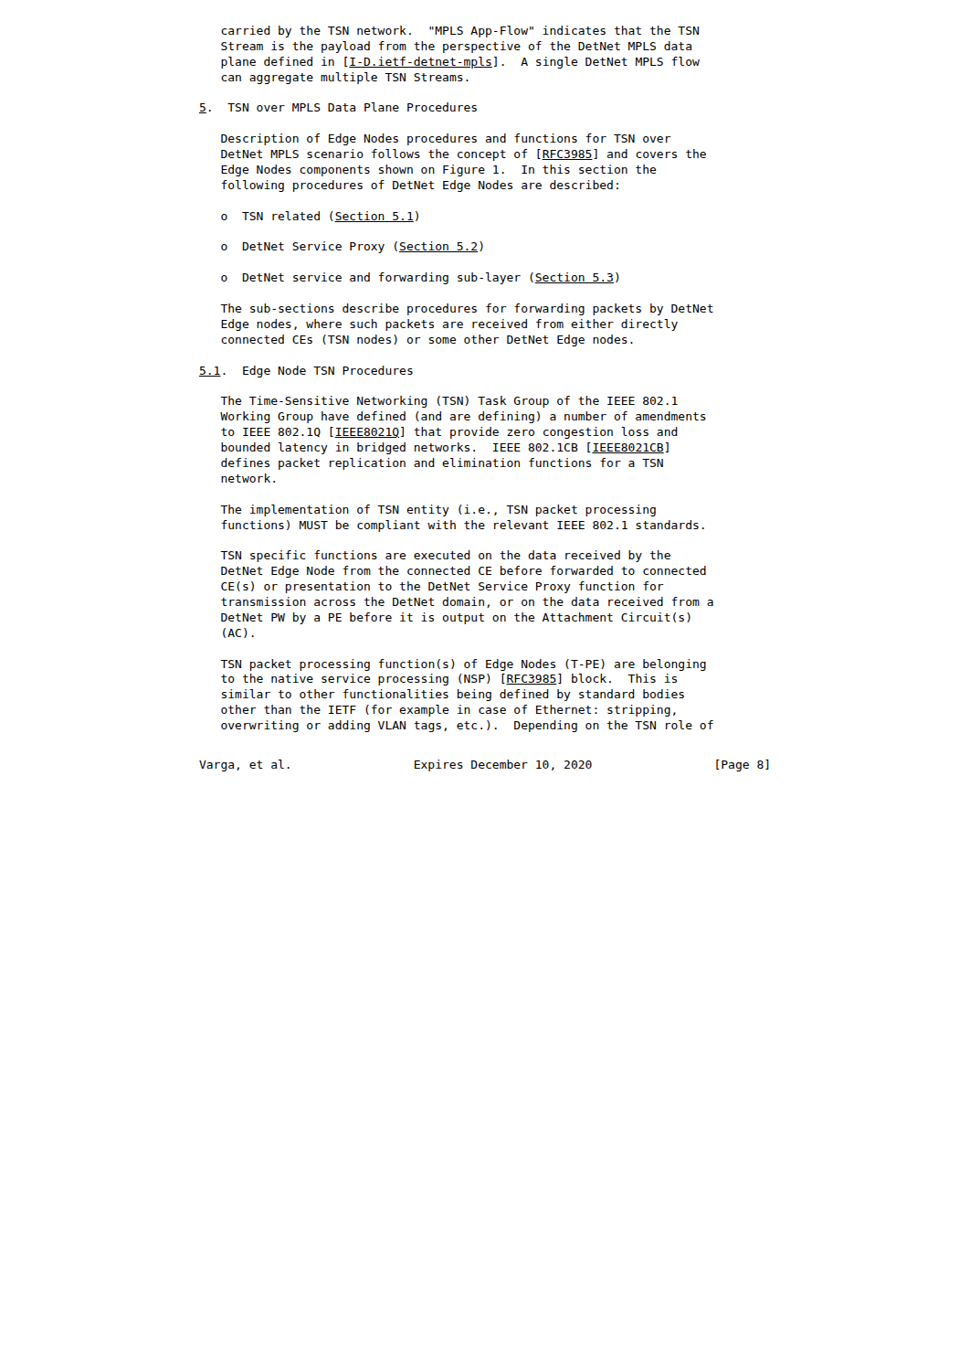carried by the TSN network.  "MPLS App-Flow" indicates that the TSN
   Stream is the payload from the perspective of the DetNet MPLS data
   plane defined in [I-D.ietf-detnet-mpls].  A single DetNet MPLS flow
   can aggregate multiple TSN Streams.

5.  TSN over MPLS Data Plane Procedures

   Description of Edge Nodes procedures and functions for TSN over
   DetNet MPLS scenario follows the concept of [RFC3985] and covers the
   Edge Nodes components shown on Figure 1.  In this section the
   following procedures of DetNet Edge Nodes are described:

   o  TSN related (Section 5.1)

   o  DetNet Service Proxy (Section 5.2)

   o  DetNet service and forwarding sub-layer (Section 5.3)

   The sub-sections describe procedures for forwarding packets by DetNet
   Edge nodes, where such packets are received from either directly
   connected CEs (TSN nodes) or some other DetNet Edge nodes.

5.1.  Edge Node TSN Procedures

   The Time-Sensitive Networking (TSN) Task Group of the IEEE 802.1
   Working Group have defined (and are defining) a number of amendments
   to IEEE 802.1Q [IEEE8021Q] that provide zero congestion loss and
   bounded latency in bridged networks.  IEEE 802.1CB [IEEE8021CB]
   defines packet replication and elimination functions for a TSN
   network.

   The implementation of TSN entity (i.e., TSN packet processing
   functions) MUST be compliant with the relevant IEEE 802.1 standards.

   TSN specific functions are executed on the data received by the
   DetNet Edge Node from the connected CE before forwarded to connected
   CE(s) or presentation to the DetNet Service Proxy function for
   transmission across the DetNet domain, or on the data received from a
   DetNet PW by a PE before it is output on the Attachment Circuit(s)
   (AC).

   TSN packet processing function(s) of Edge Nodes (T-PE) are belonging
   to the native service processing (NSP) [RFC3985] block.  This is
   similar to other functionalities being defined by standard bodies
   other than the IETF (for example in case of Ethernet: stripping,
   overwriting or adding VLAN tags, etc.).  Depending on the TSN role of
Varga, et al. Expires December 10, 2020 [Page 8]